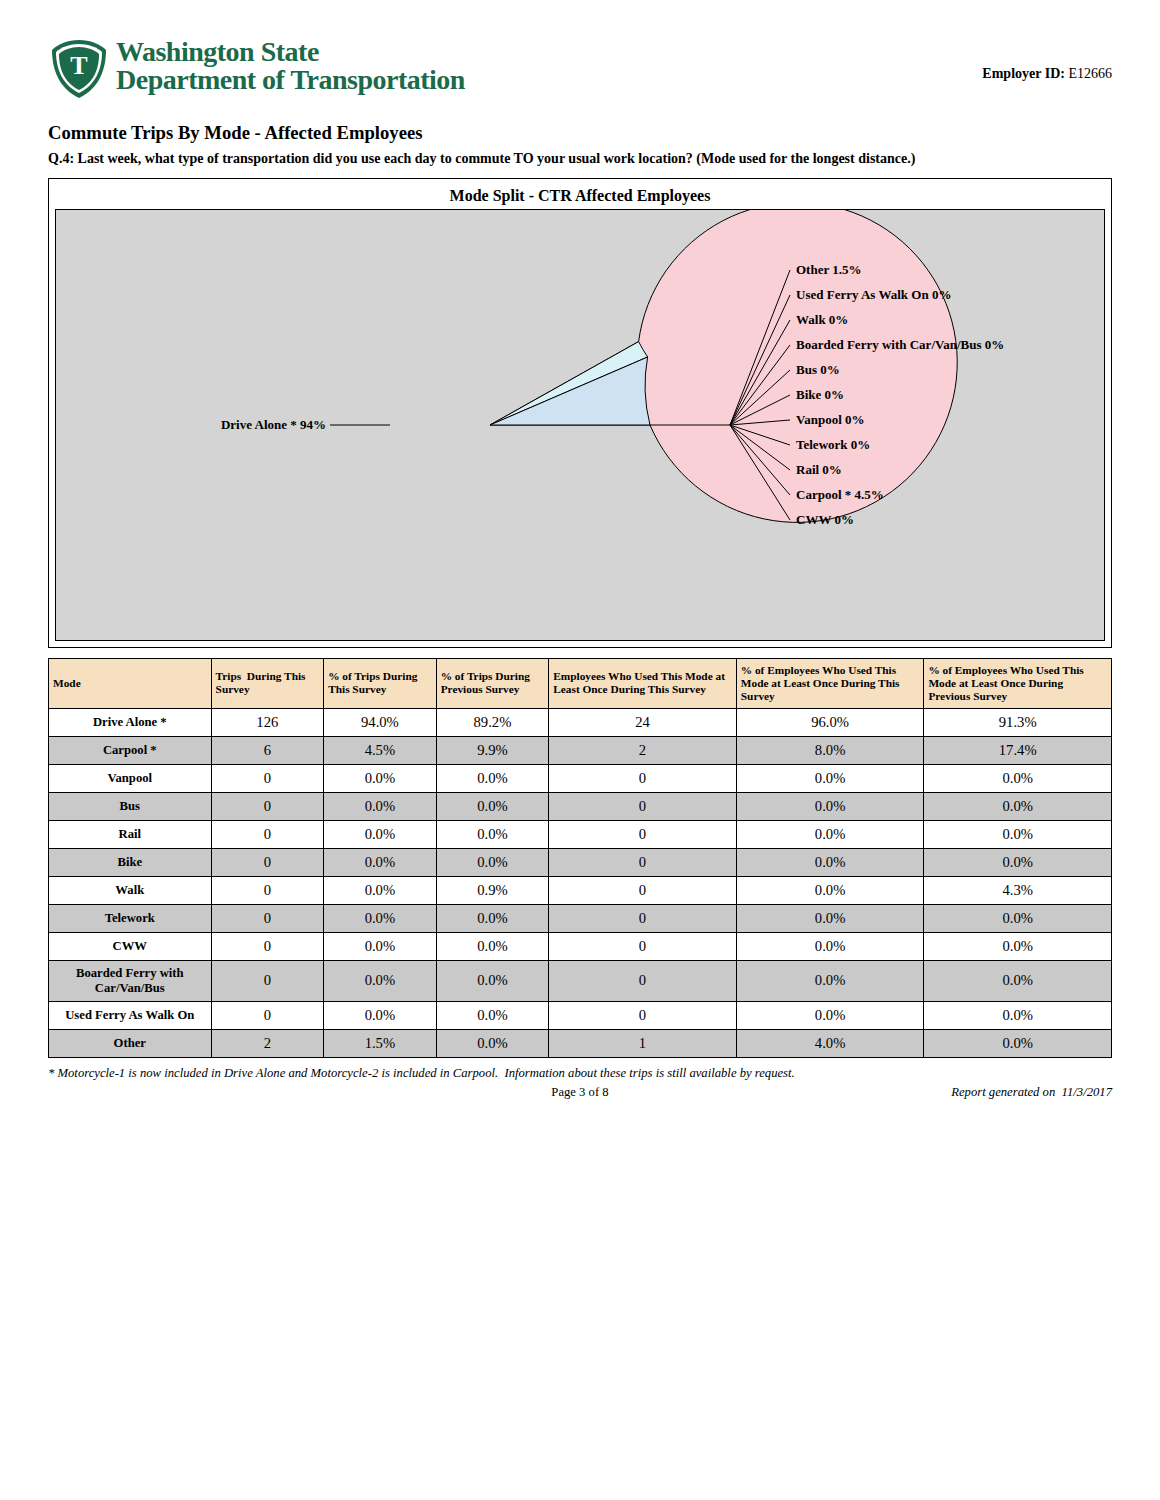T
Washington State
Department of Transportation
Employer ID: E12666
Commute Trips By Mode - Affected Employees
Q.4: Last week, what type of transportation did you use each day to commute TO your usual work location? (Mode used for the longest distance.)
Mode Split - CTR Affected Employees
Drive Alone * 94% Other 1.5% Used Ferry As Walk On 0% Walk 0% Boarded Ferry with Car/Van/Bus 0% Bus 0% Bike 0% Vanpool 0% Telework 0% Rail 0% Carpool * 4.5% CWW 0%
| Mode | Trips During This Survey | % of Trips During This Survey | % of Trips During Previous Survey | Employees Who Used This Mode at Least Once During This Survey | % of Employees Who Used This Mode at Least Once During This Survey | % of Employees Who Used This Mode at Least Once During Previous Survey |
| --- | --- | --- | --- | --- | --- | --- |
| Drive Alone * | 126 | 94.0% | 89.2% | 24 | 96.0% | 91.3% |
| Carpool * | 6 | 4.5% | 9.9% | 2 | 8.0% | 17.4% |
| Vanpool | 0 | 0.0% | 0.0% | 0 | 0.0% | 0.0% |
| Bus | 0 | 0.0% | 0.0% | 0 | 0.0% | 0.0% |
| Rail | 0 | 0.0% | 0.0% | 0 | 0.0% | 0.0% |
| Bike | 0 | 0.0% | 0.0% | 0 | 0.0% | 0.0% |
| Walk | 0 | 0.0% | 0.9% | 0 | 0.0% | 4.3% |
| Telework | 0 | 0.0% | 0.0% | 0 | 0.0% | 0.0% |
| CWW | 0 | 0.0% | 0.0% | 0 | 0.0% | 0.0% |
| Boarded Ferry with Car/Van/Bus | 0 | 0.0% | 0.0% | 0 | 0.0% | 0.0% |
| Used Ferry As Walk On | 0 | 0.0% | 0.0% | 0 | 0.0% | 0.0% |
| Other | 2 | 1.5% | 0.0% | 1 | 4.0% | 0.0% |
* Motorcycle-1 is now included in Drive Alone and Motorcycle-2 is included in Carpool. Information about these trips is still available by request.
Page 3 of 8
Report generated on 11/3/2017